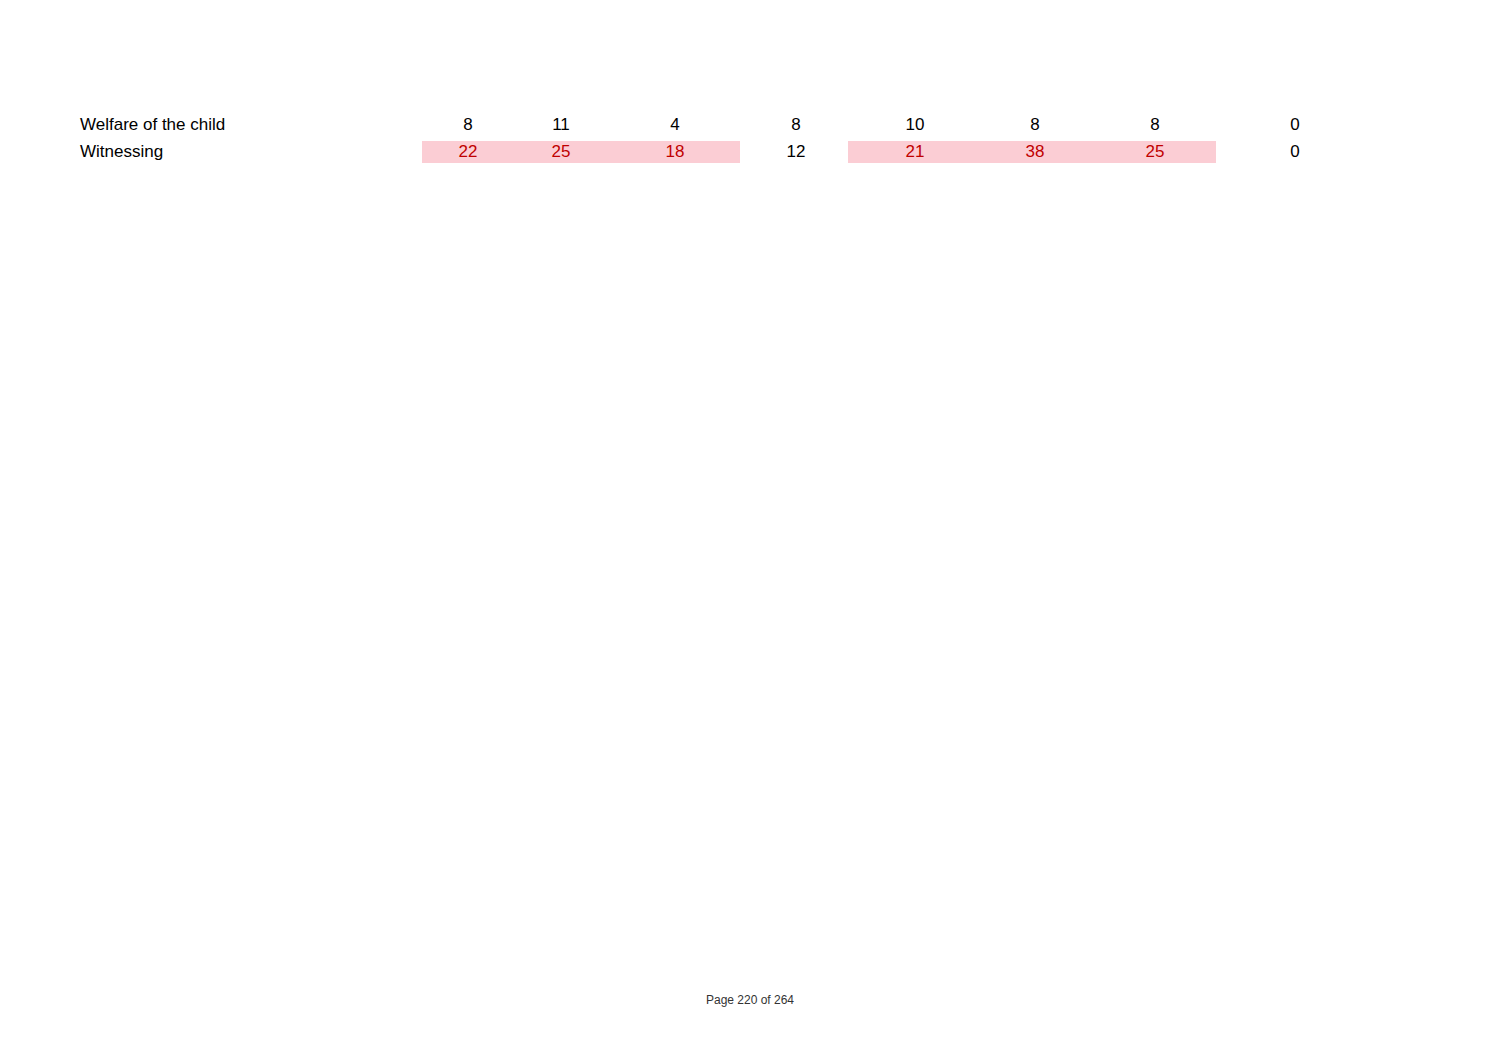Welfare of the child
8
11
4
8
10
8
8
0
Witnessing
22
25
18
12
21
38
25
0
Page 220 of 264